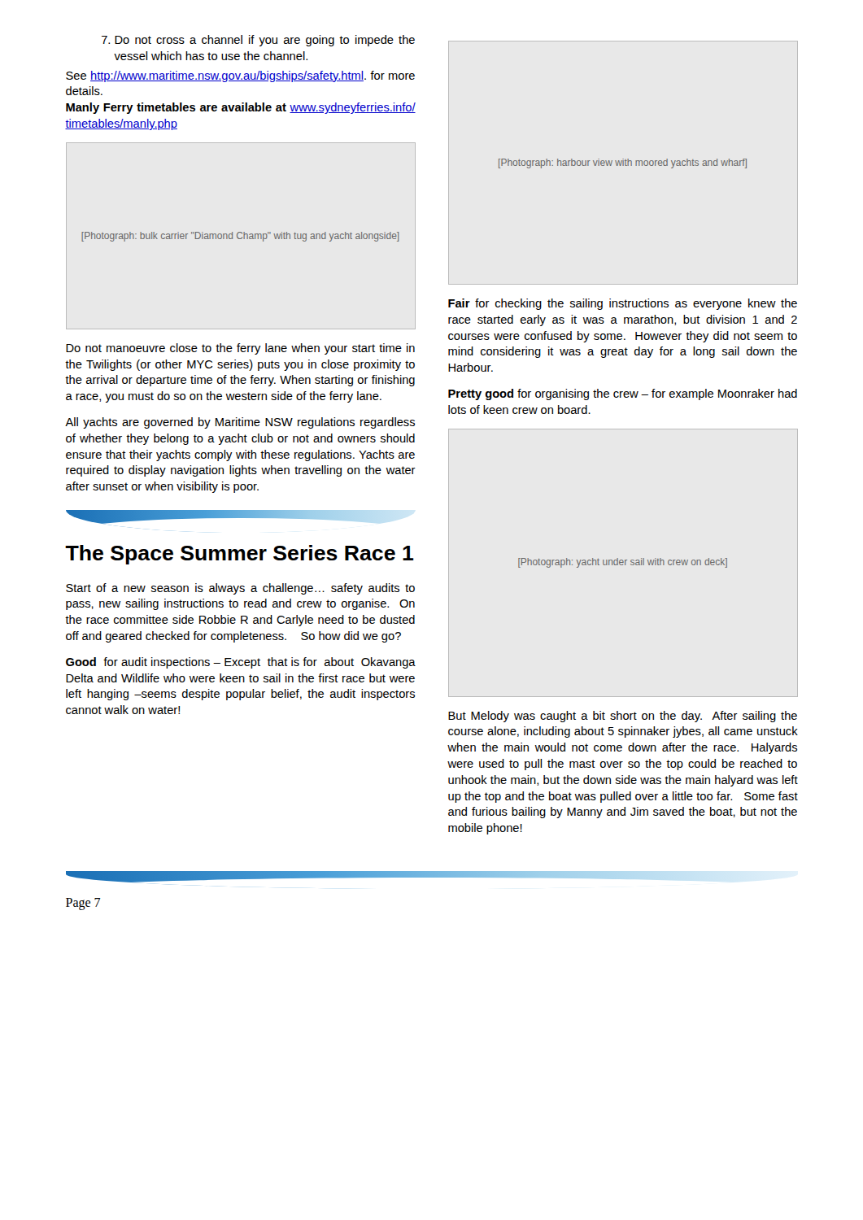Do not cross a channel if you are going to impede the vessel which has to use the channel.
See http://www.maritime.nsw.gov.au/bigships/safety.html. for more details.
Manly Ferry timetables are available at www.sydneyferries.info/timetables/manly.php
[Photograph: bulk carrier "Diamond Champ" with tug and yacht alongside]
Do not manoeuvre close to the ferry lane when your start time in the Twilights (or other MYC series) puts you in close proximity to the arrival or departure time of the ferry. When starting or finishing a race, you must do so on the western side of the ferry lane.
All yachts are governed by Maritime NSW regulations regardless of whether they belong to a yacht club or not and owners should ensure that their yachts comply with these regulations. Yachts are required to display navigation lights when travelling on the water after sunset or when visibility is poor.
The Space Summer Series Race 1
Start of a new season is always a challenge… safety audits to pass, new sailing instructions to read and crew to organise. On the race committee side Robbie R and Carlyle need to be dusted off and geared checked for completeness. So how did we go?
Good for audit inspections – Except that is for about Okavanga Delta and Wildlife who were keen to sail in the first race but were left hanging –seems despite popular belief, the audit inspectors cannot walk on water!
[Photograph: harbour view with moored yachts and wharf]
Fair for checking the sailing instructions as everyone knew the race started early as it was a marathon, but division 1 and 2 courses were confused by some. However they did not seem to mind considering it was a great day for a long sail down the Harbour.
Pretty good for organising the crew – for example Moonraker had lots of keen crew on board.
[Photograph: yacht under sail with crew on deck]
But Melody was caught a bit short on the day. After sailing the course alone, including about 5 spinnaker jybes, all came unstuck when the main would not come down after the race. Halyards were used to pull the mast over so the top could be reached to unhook the main, but the down side was the main halyard was left up the top and the boat was pulled over a little too far. Some fast and furious bailing by Manny and Jim saved the boat, but not the mobile phone!
Page 7